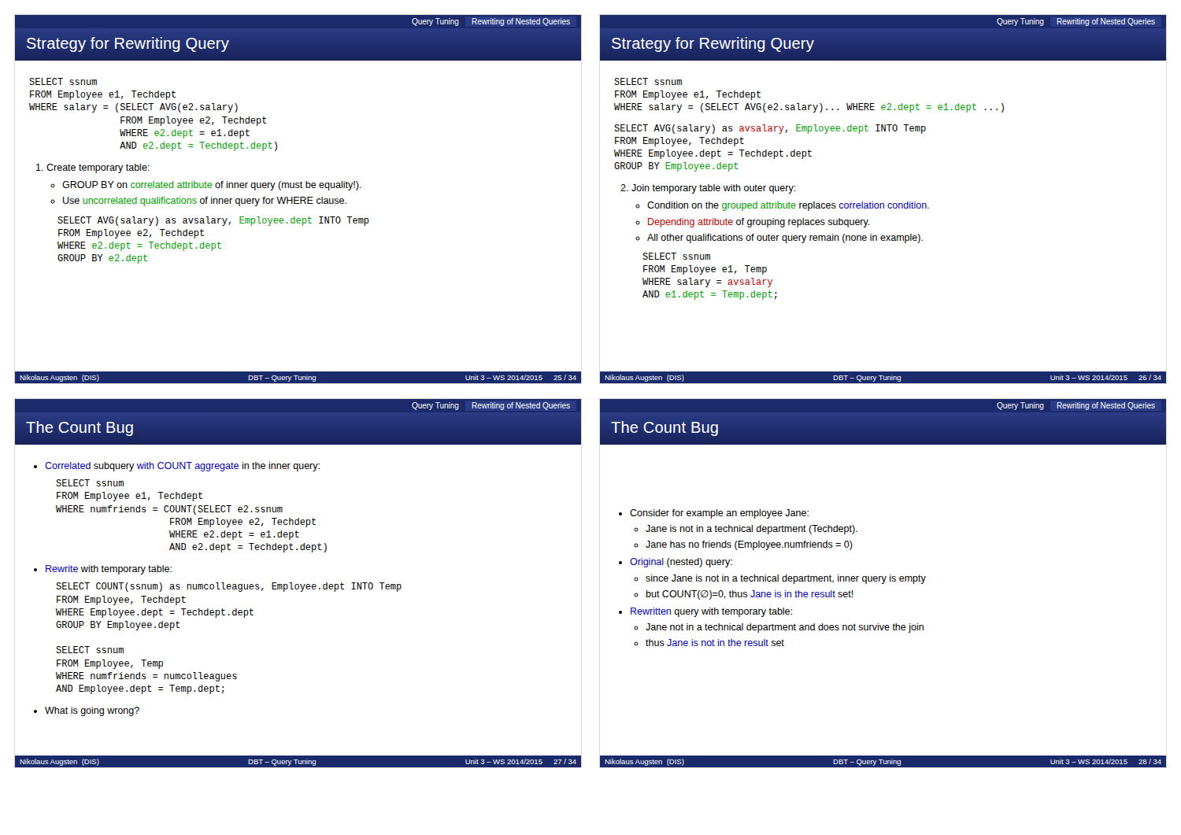Query Tuning Rewriting of Nested Queries
Strategy for Rewriting Query
SELECT ssnum
FROM Employee e1, Techdept
WHERE salary = (SELECT AVG(e2.salary)
                FROM Employee e2, Techdept
                WHERE e2.dept = e1.dept
                AND e2.dept = Techdept.dept)
Create temporary table:
GROUP BY on correlated attribute of inner query (must be equality!).
Use uncorrelated qualifications of inner query for WHERE clause.
SELECT AVG(salary) as avsalary, Employee.dept INTO Temp
FROM Employee e2, Techdept
WHERE e2.dept = Techdept.dept
GROUP BY e2.dept
Nikolaus Augsten (DIS) DBT – Query Tuning Unit 3 – WS 2014/2015 25 / 34
Query Tuning Rewriting of Nested Queries
Strategy for Rewriting Query
SELECT ssnum
FROM Employee e1, Techdept
WHERE salary = (SELECT AVG(e2.salary)... WHERE e2.dept = e1.dept ...)
SELECT AVG(salary) as avsalary, Employee.dept INTO Temp
FROM Employee, Techdept
WHERE Employee.dept = Techdept.dept
GROUP BY Employee.dept
Join temporary table with outer query:
Condition on the grouped attribute replaces correlation condition.
Depending attribute of grouping replaces subquery.
All other qualifications of outer query remain (none in example).
SELECT ssnum
FROM Employee e1, Temp
WHERE salary = avsalary
AND e1.dept = Temp.dept;
Nikolaus Augsten (DIS) DBT – Query Tuning Unit 3 – WS 2014/2015 26 / 34
Query Tuning Rewriting of Nested Queries
The Count Bug
Correlated subquery with COUNT aggregate in the inner query:
SELECT ssnum
FROM Employee e1, Techdept
WHERE numfriends = COUNT(SELECT e2.ssnum
                    FROM Employee e2, Techdept
                    WHERE e2.dept = e1.dept
                    AND e2.dept = Techdept.dept)
Rewrite with temporary table:
SELECT COUNT(ssnum) as numcolleagues, Employee.dept INTO Temp
FROM Employee, Techdept
WHERE Employee.dept = Techdept.dept
GROUP BY Employee.dept

SELECT ssnum
FROM Employee, Temp
WHERE numfriends = numcolleagues
AND Employee.dept = Temp.dept;
What is going wrong?
Nikolaus Augsten (DIS) DBT – Query Tuning Unit 3 – WS 2014/2015 27 / 34
Query Tuning Rewriting of Nested Queries
The Count Bug
Consider for example an employee Jane:
Jane is not in a technical department (Techdept).
Jane has no friends (Employee.numfriends = 0)
Original (nested) query:
since Jane is not in a technical department, inner query is empty
but COUNT(∅)=0, thus Jane is in the result set!
Rewritten query with temporary table:
Jane not in a technical department and does not survive the join
thus Jane is not in the result set
Nikolaus Augsten (DIS) DBT – Query Tuning Unit 3 – WS 2014/2015 28 / 34